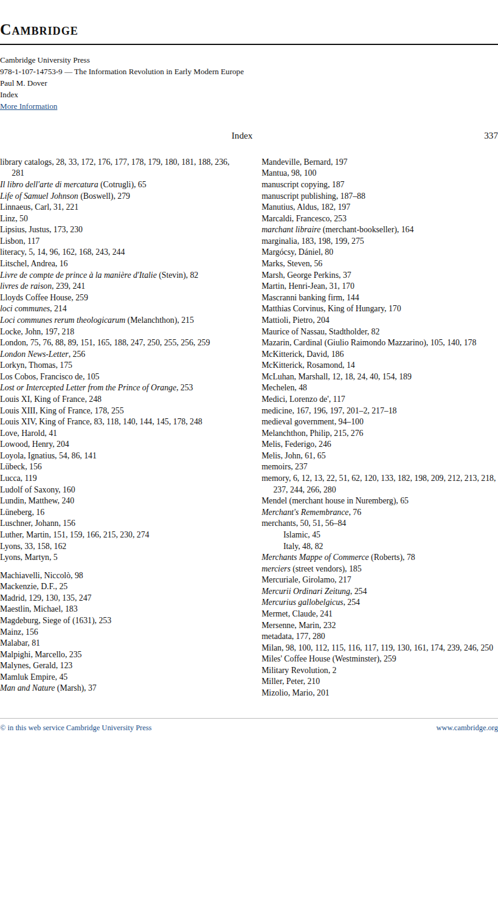Cambridge
Cambridge University Press
978-1-107-14753-9 — The Information Revolution in Early Modern Europe
Paul M. Dover
Index
More Information
337 Index
library catalogs, 28, 33, 172, 176, 177, 178, 179, 180, 181, 188, 236, 281
Il libro dell'arte di mercatura (Cotrugli), 65
Life of Samuel Johnson (Boswell), 279
Linnaeus, Carl, 31, 221
Linz, 50
Lipsius, Justus, 173, 230
Lisbon, 117
literacy, 5, 14, 96, 162, 168, 243, 244
Litschel, Andrea, 16
Livre de compte de prince à la manière d'Italie (Stevin), 82
livres de raison, 239, 241
Lloyds Coffee House, 259
loci communes, 214
Loci communes rerum theologicarum (Melanchthon), 215
Locke, John, 197, 218
London, 75, 76, 88, 89, 151, 165, 188, 247, 250, 255, 256, 259
London News-Letter, 256
Lorkyn, Thomas, 175
Los Cobos, Francisco de, 105
Lost or Intercepted Letter from the Prince of Orange, 253
Louis XI, King of France, 248
Louis XIII, King of France, 178, 255
Louis XIV, King of France, 83, 118, 140, 144, 145, 178, 248
Love, Harold, 41
Lowood, Henry, 204
Loyola, Ignatius, 54, 86, 141
Lübeck, 156
Lucca, 119
Ludolf of Saxony, 160
Lundin, Matthew, 240
Lüneberg, 16
Luschner, Johann, 156
Luther, Martin, 151, 159, 166, 215, 230, 274
Lyons, 33, 158, 162
Lyons, Martyn, 5
Machiavelli, Niccolò, 98
Mackenzie, D.F., 25
Madrid, 129, 130, 135, 247
Maestlin, Michael, 183
Magdeburg, Siege of (1631), 253
Mainz, 156
Malabar, 81
Malpighi, Marcello, 235
Malynes, Gerald, 123
Mamluk Empire, 45
Man and Nature (Marsh), 37
Mandeville, Bernard, 197
Mantua, 98, 100
manuscript copying, 187
manuscript publishing, 187–88
Manutius, Aldus, 182, 197
Marcaldi, Francesco, 253
marchant libraire (merchant-bookseller), 164
marginalia, 183, 198, 199, 275
Margócsy, Dániel, 80
Marks, Steven, 56
Marsh, George Perkins, 37
Martin, Henri-Jean, 31, 170
Mascranni banking firm, 144
Matthias Corvinus, King of Hungary, 170
Mattioli, Pietro, 204
Maurice of Nassau, Stadtholder, 82
Mazarin, Cardinal (Giulio Raimondo Mazzarino), 105, 140, 178
McKitterick, David, 186
McKitterick, Rosamond, 14
McLuhan, Marshall, 12, 18, 24, 40, 154, 189
Mechelen, 48
Medici, Lorenzo de', 117
medicine, 167, 196, 197, 201–2, 217–18
medieval government, 94–100
Melanchthon, Philip, 215, 276
Melis, Federigo, 246
Melis, John, 61, 65
memoirs, 237
memory, 6, 12, 13, 22, 51, 62, 120, 133, 182, 198, 209, 212, 213, 218, 237, 244, 266, 280
Mendel (merchant house in Nuremberg), 65
Merchant's Remembrance, 76
merchants, 50, 51, 56–84
Islamic, 45
Italy, 48, 82
Merchants Mappe of Commerce (Roberts), 78
merciers (street vendors), 185
Mercuriale, Girolamo, 217
Mercurii Ordinari Zeitung, 254
Mercurius gallobelgicus, 254
Mermet, Claude, 241
Mersenne, Marin, 232
metadata, 177, 280
Milan, 98, 100, 112, 115, 116, 117, 119, 130, 161, 174, 239, 246, 250
Miles' Coffee House (Westminster), 259
Military Revolution, 2
Miller, Peter, 210
Mizolio, Mario, 201
© in this web service Cambridge University Press www.cambridge.org